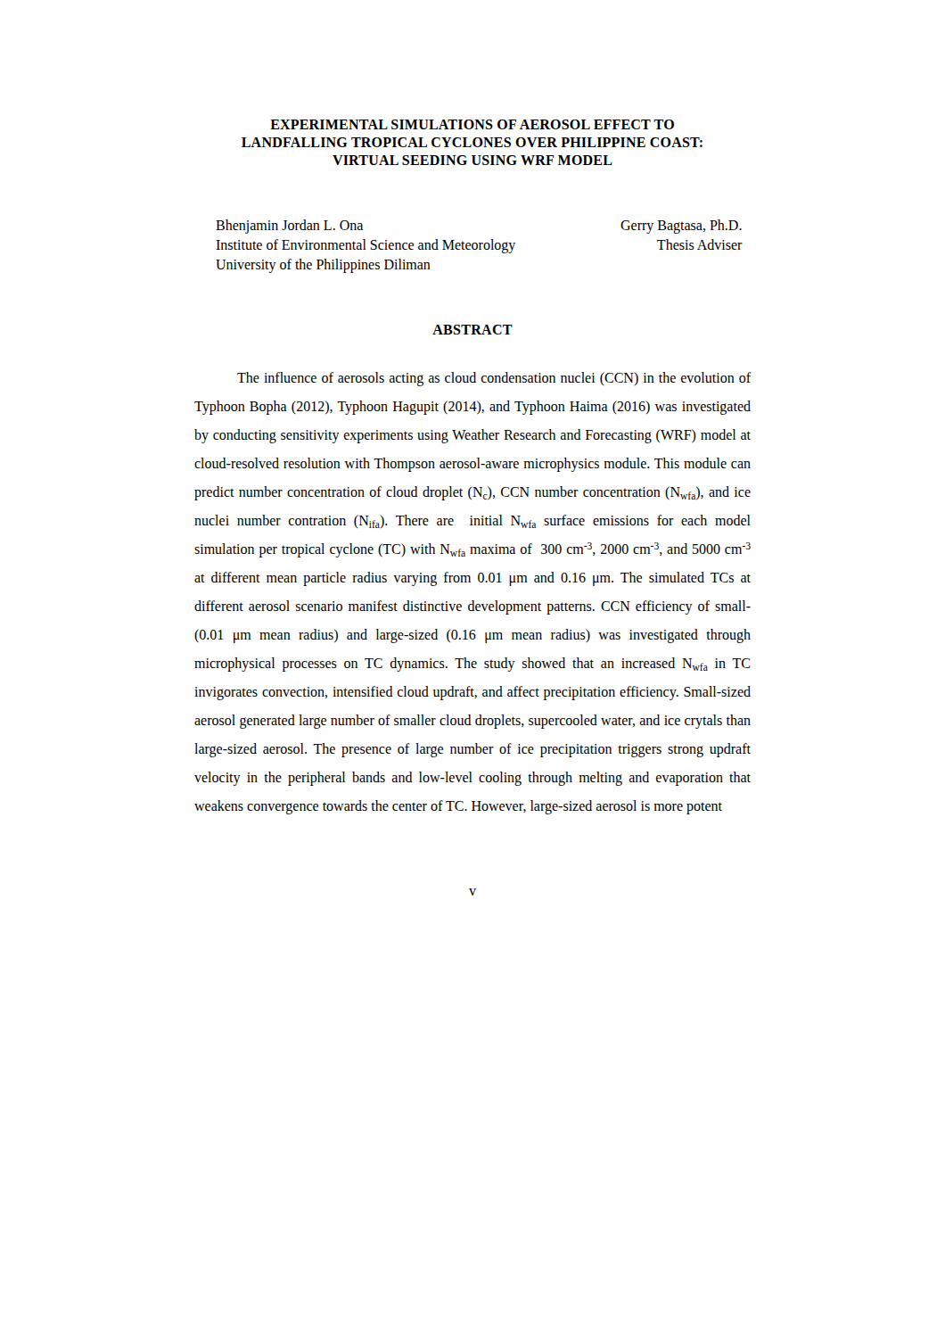Experimental Simulations of Aerosol Effect to
Landfalling Tropical Cyclones over Philippine Coast:
Virtual Seeding Using WRF Model
Bhenjamin Jordan L. Ona Gerry Bagtasa, Ph.D.
Institute of Environmental Science and Meteorology Thesis Adviser
University of the Philippines Diliman
ABSTRACT
The influence of aerosols acting as cloud condensation nuclei (CCN) in the evolution of Typhoon Bopha (2012), Typhoon Hagupit (2014), and Typhoon Haima (2016) was investigated by conducting sensitivity experiments using Weather Research and Forecasting (WRF) model at cloud-resolved resolution with Thompson aerosol-aware microphysics module. This module can predict number concentration of cloud droplet (Nc), CCN number concentration (Nwfa), and ice nuclei number contration (Nifa). There are initial Nwfa surface emissions for each model simulation per tropical cyclone (TC) with Nwfa maxima of 300 cm-3, 2000 cm-3, and 5000 cm-3 at different mean particle radius varying from 0.01 μm and 0.16 μm. The simulated TCs at different aerosol scenario manifest distinctive development patterns. CCN efficiency of small- (0.01 μm mean radius) and large-sized (0.16 μm mean radius) was investigated through microphysical processes on TC dynamics. The study showed that an increased Nwfa in TC invigorates convection, intensified cloud updraft, and affect precipitation efficiency. Small-sized aerosol generated large number of smaller cloud droplets, supercooled water, and ice crytals than large-sized aerosol. The presence of large number of ice precipitation triggers strong updraft velocity in the peripheral bands and low-level cooling through melting and evaporation that weakens convergence towards the center of TC. However, large-sized aerosol is more potent
v